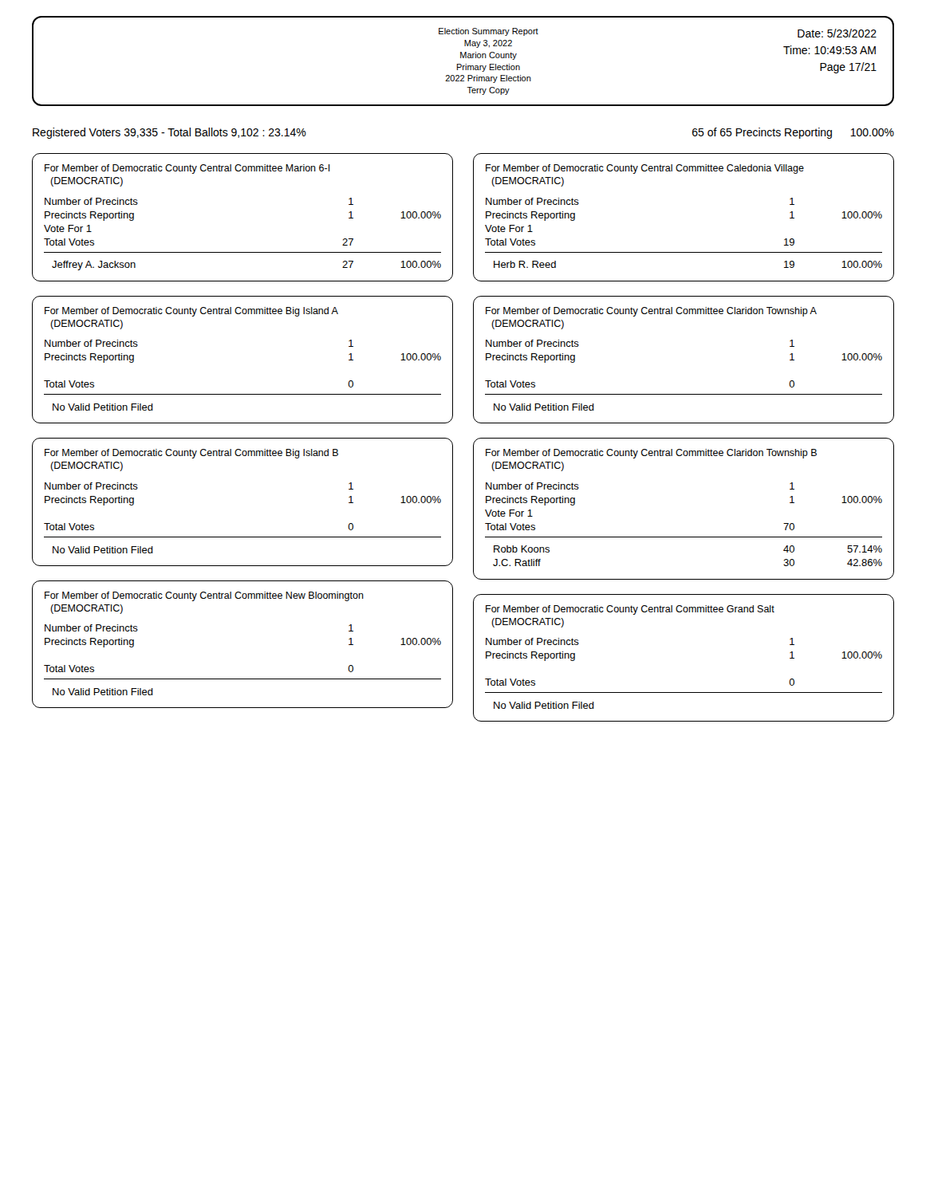Election Summary Report
May 3, 2022
Marion County
Primary Election
2022 Primary Election
Terry Copy
Date: 5/23/2022
Time: 10:49:53 AM
Page 17/21
Registered Voters 39,335 - Total Ballots 9,102 : 23.14%
65 of 65 Precincts Reporting 100.00%
For Member of Democratic County Central Committee Marion 6-I (DEMOCRATIC)
| Number of Precincts | 1 | |
| Precincts Reporting | 1 | 100.00% |
| Vote For 1 | | |
| Total Votes | 27 | |
| Jeffrey A. Jackson | 27 | 100.00% |
For Member of Democratic County Central Committee Big Island A (DEMOCRATIC)
| Number of Precincts | 1 | |
| Precincts Reporting | 1 | 100.00% |
| Total Votes | 0 | |
No Valid Petition Filed
For Member of Democratic County Central Committee Big Island B (DEMOCRATIC)
| Number of Precincts | 1 | |
| Precincts Reporting | 1 | 100.00% |
| Total Votes | 0 | |
No Valid Petition Filed
For Member of Democratic County Central Committee New Bloomington (DEMOCRATIC)
| Number of Precincts | 1 | |
| Precincts Reporting | 1 | 100.00% |
| Total Votes | 0 | |
No Valid Petition Filed
For Member of Democratic County Central Committee Caledonia Village (DEMOCRATIC)
| Number of Precincts | 1 | |
| Precincts Reporting | 1 | 100.00% |
| Vote For 1 | | |
| Total Votes | 19 | |
| Herb R. Reed | 19 | 100.00% |
For Member of Democratic County Central Committee Claridon Township A (DEMOCRATIC)
| Number of Precincts | 1 | |
| Precincts Reporting | 1 | 100.00% |
| Total Votes | 0 | |
No Valid Petition Filed
For Member of Democratic County Central Committee Claridon Township B (DEMOCRATIC)
| Number of Precincts | 1 | |
| Precincts Reporting | 1 | 100.00% |
| Vote For 1 | | |
| Total Votes | 70 | |
| Robb Koons | 40 | 57.14% |
| J.C. Ratliff | 30 | 42.86% |
For Member of Democratic County Central Committee Grand Salt (DEMOCRATIC)
| Number of Precincts | 1 | |
| Precincts Reporting | 1 | 100.00% |
| Total Votes | 0 | |
No Valid Petition Filed